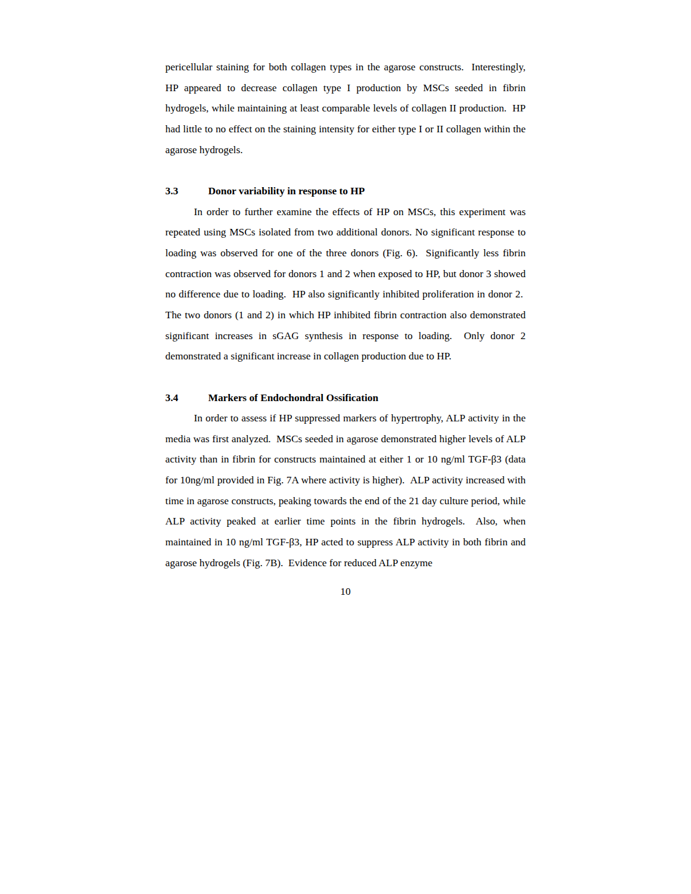pericellular staining for both collagen types in the agarose constructs. Interestingly, HP appeared to decrease collagen type I production by MSCs seeded in fibrin hydrogels, while maintaining at least comparable levels of collagen II production. HP had little to no effect on the staining intensity for either type I or II collagen within the agarose hydrogels.
3.3 Donor variability in response to HP
In order to further examine the effects of HP on MSCs, this experiment was repeated using MSCs isolated from two additional donors. No significant response to loading was observed for one of the three donors (Fig. 6). Significantly less fibrin contraction was observed for donors 1 and 2 when exposed to HP, but donor 3 showed no difference due to loading. HP also significantly inhibited proliferation in donor 2. The two donors (1 and 2) in which HP inhibited fibrin contraction also demonstrated significant increases in sGAG synthesis in response to loading. Only donor 2 demonstrated a significant increase in collagen production due to HP.
3.4 Markers of Endochondral Ossification
In order to assess if HP suppressed markers of hypertrophy, ALP activity in the media was first analyzed. MSCs seeded in agarose demonstrated higher levels of ALP activity than in fibrin for constructs maintained at either 1 or 10 ng/ml TGF-β3 (data for 10ng/ml provided in Fig. 7A where activity is higher). ALP activity increased with time in agarose constructs, peaking towards the end of the 21 day culture period, while ALP activity peaked at earlier time points in the fibrin hydrogels. Also, when maintained in 10 ng/ml TGF-β3, HP acted to suppress ALP activity in both fibrin and agarose hydrogels (Fig. 7B). Evidence for reduced ALP enzyme
10